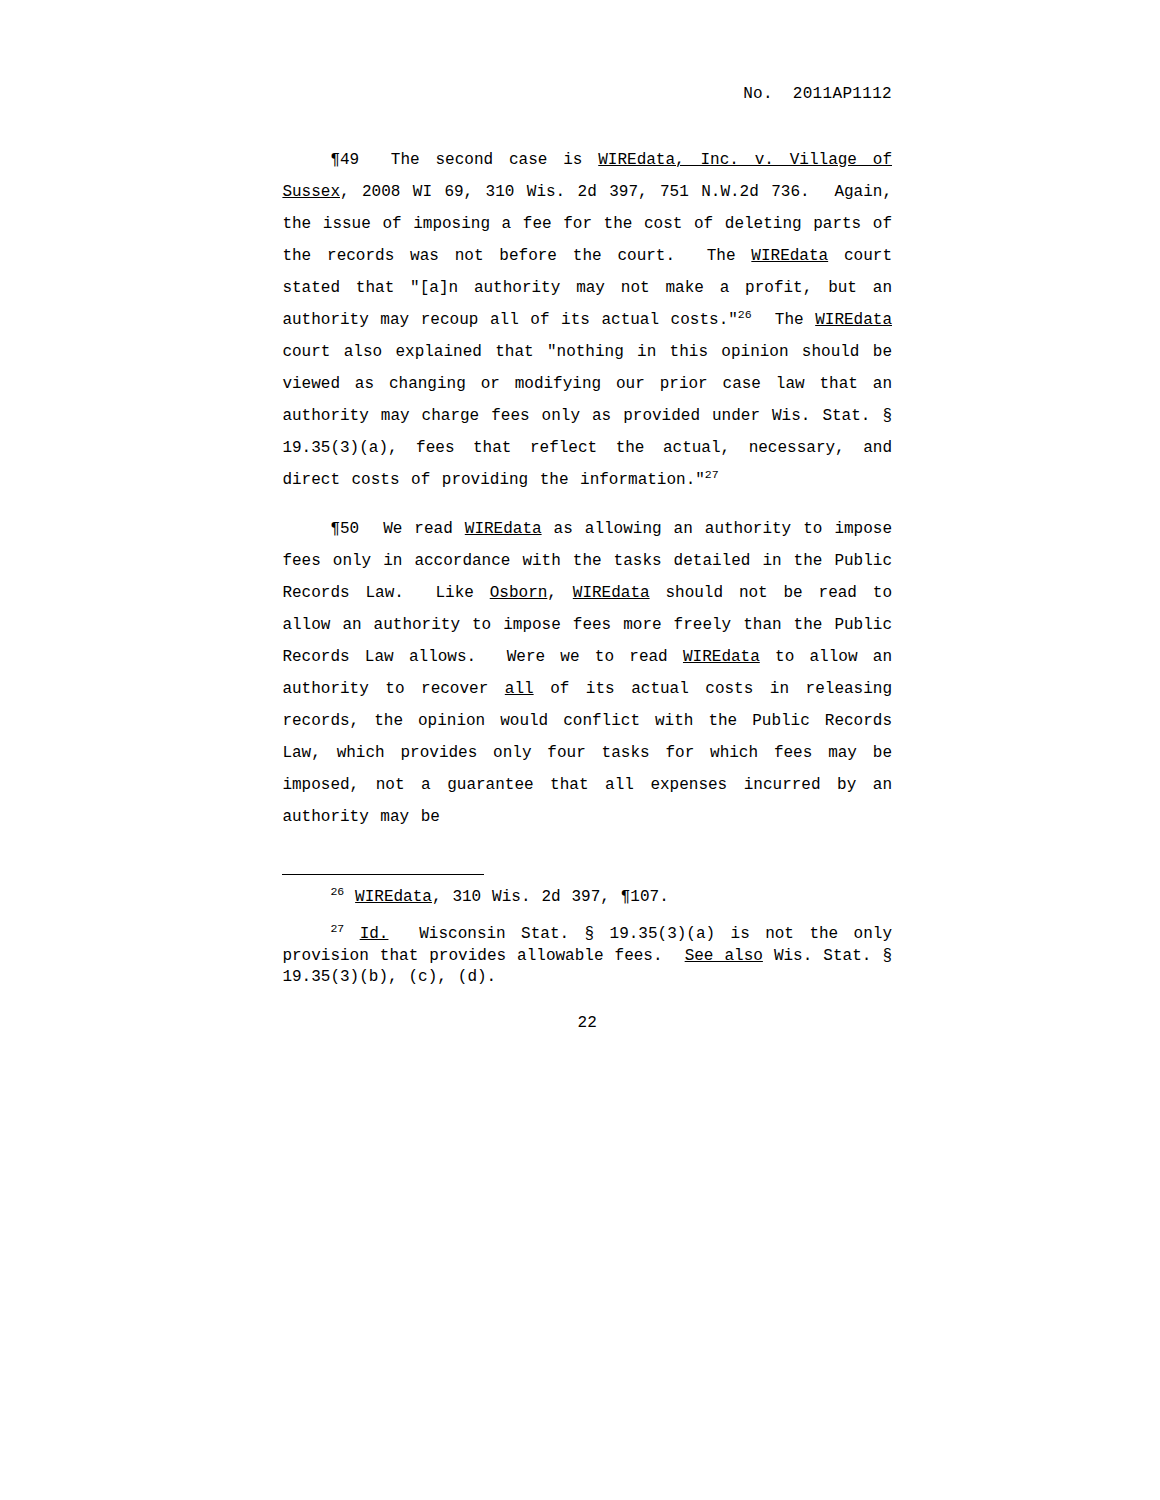No. 2011AP1112
¶49 The second case is WIREdata, Inc. v. Village of Sussex, 2008 WI 69, 310 Wis. 2d 397, 751 N.W.2d 736. Again, the issue of imposing a fee for the cost of deleting parts of the records was not before the court. The WIREdata court stated that "[a]n authority may not make a profit, but an authority may recoup all of its actual costs."26 The WIREdata court also explained that "nothing in this opinion should be viewed as changing or modifying our prior case law that an authority may charge fees only as provided under Wis. Stat. § 19.35(3)(a), fees that reflect the actual, necessary, and direct costs of providing the information."27
¶50 We read WIREdata as allowing an authority to impose fees only in accordance with the tasks detailed in the Public Records Law. Like Osborn, WIREdata should not be read to allow an authority to impose fees more freely than the Public Records Law allows. Were we to read WIREdata to allow an authority to recover all of its actual costs in releasing records, the opinion would conflict with the Public Records Law, which provides only four tasks for which fees may be imposed, not a guarantee that all expenses incurred by an authority may be
26 WIREdata, 310 Wis. 2d 397, ¶107.
27 Id. Wisconsin Stat. § 19.35(3)(a) is not the only provision that provides allowable fees. See also Wis. Stat. § 19.35(3)(b), (c), (d).
22